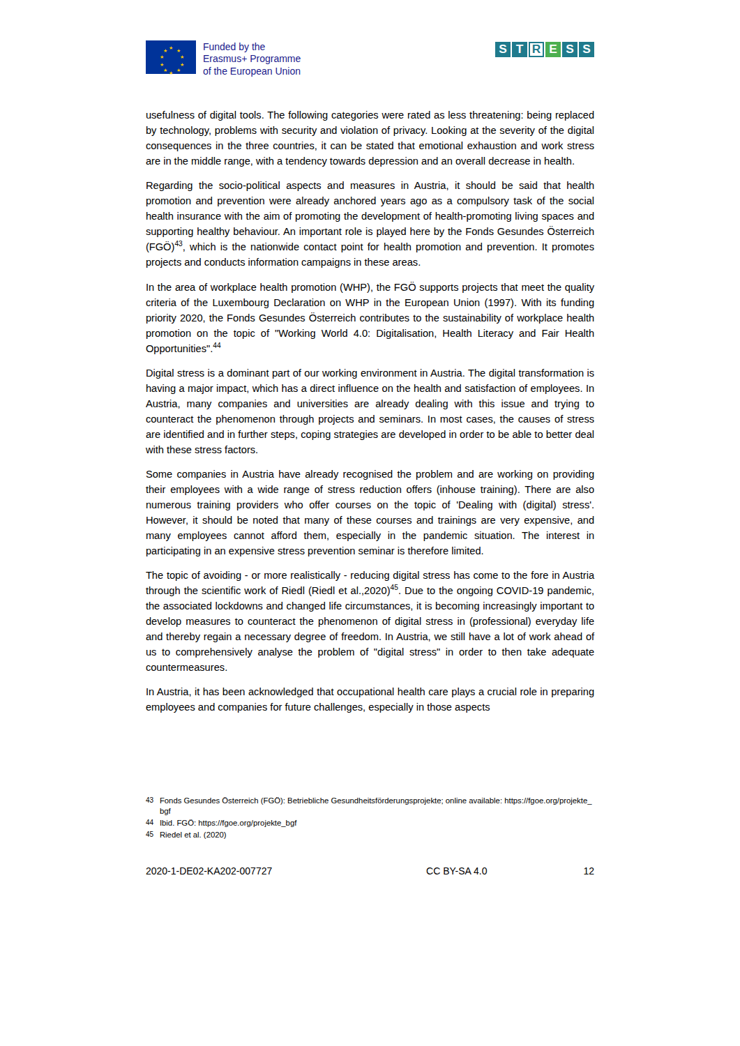★ ★ ★ ★ ★ ★ ★ ★ ★ ★
Funded by the
Erasmus+ Programme
of the European Union
S
T
R
E
S
S
usefulness of digital tools. The following categories were rated as less threatening: being replaced by technology, problems with security and violation of privacy. Looking at the severity of the digital consequences in the three countries, it can be stated that emotional exhaustion and work stress are in the middle range, with a tendency towards depression and an overall decrease in health.
Regarding the socio-political aspects and measures in Austria, it should be said that health promotion and prevention were already anchored years ago as a compulsory task of the social health insurance with the aim of promoting the development of health-promoting living spaces and supporting healthy behaviour. An important role is played here by the Fonds Gesundes Österreich (FGÖ)43, which is the nationwide contact point for health promotion and prevention. It promotes projects and conducts information campaigns in these areas.
In the area of workplace health promotion (WHP), the FGÖ supports projects that meet the quality criteria of the Luxembourg Declaration on WHP in the European Union (1997). With its funding priority 2020, the Fonds Gesundes Österreich contributes to the sustainability of workplace health promotion on the topic of "Working World 4.0: Digitalisation, Health Literacy and Fair Health Opportunities".44
Digital stress is a dominant part of our working environment in Austria. The digital transformation is having a major impact, which has a direct influence on the health and satisfaction of employees. In Austria, many companies and universities are already dealing with this issue and trying to counteract the phenomenon through projects and seminars. In most cases, the causes of stress are identified and in further steps, coping strategies are developed in order to be able to better deal with these stress factors.
Some companies in Austria have already recognised the problem and are working on providing their employees with a wide range of stress reduction offers (inhouse training). There are also numerous training providers who offer courses on the topic of 'Dealing with (digital) stress'. However, it should be noted that many of these courses and trainings are very expensive, and many employees cannot afford them, especially in the pandemic situation. The interest in participating in an expensive stress prevention seminar is therefore limited.
The topic of avoiding - or more realistically - reducing digital stress has come to the fore in Austria through the scientific work of Riedl (Riedl et al.,2020)45. Due to the ongoing COVID-19 pandemic, the associated lockdowns and changed life circumstances, it is becoming increasingly important to develop measures to counteract the phenomenon of digital stress in (professional) everyday life and thereby regain a necessary degree of freedom. In Austria, we still have a lot of work ahead of us to comprehensively analyse the problem of "digital stress" in order to then take adequate countermeasures.
In Austria, it has been acknowledged that occupational health care plays a crucial role in preparing employees and companies for future challenges, especially in those aspects
Fonds Gesundes Österreich (FGÖ): Betriebliche Gesundheitsförderungsprojekte; online available: https://fgoe.org/projekte_bgf
Ibid. FGÖ: https://fgoe.org/projekte_bgf
Riedel et al. (2020)
2020-1-DE02-KA202-007727
CC BY-SA 4.0
12